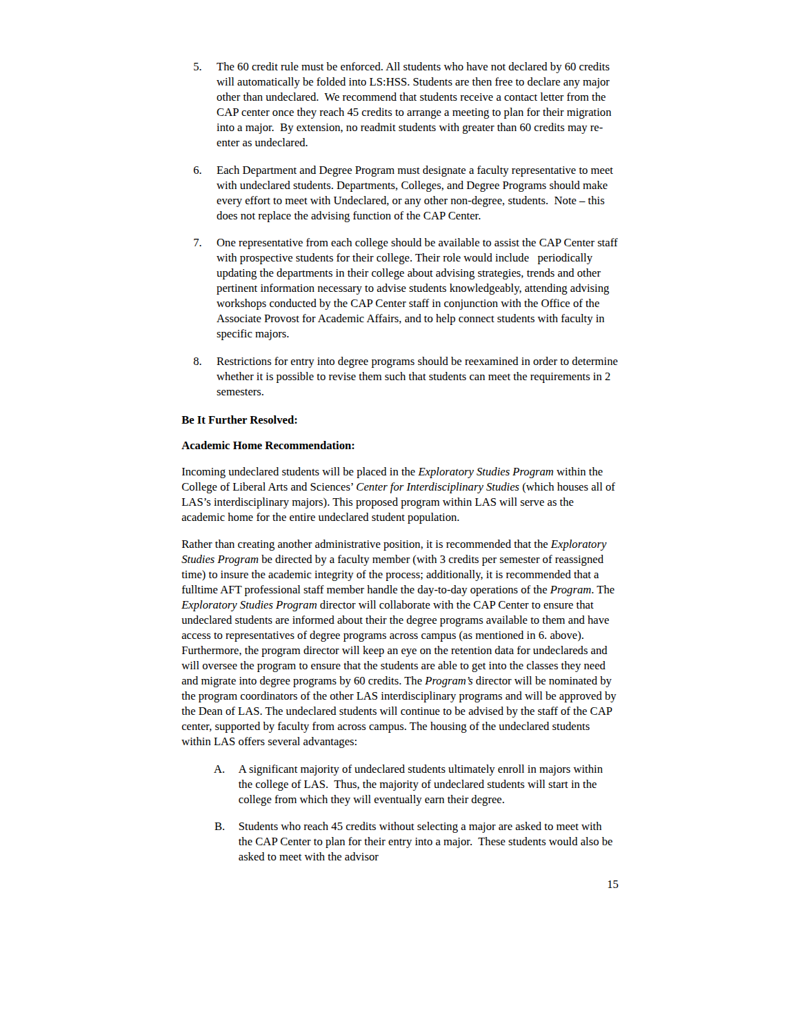The 60 credit rule must be enforced. All students who have not declared by 60 credits will automatically be folded into LS:HSS. Students are then free to declare any major other than undeclared. We recommend that students receive a contact letter from the CAP center once they reach 45 credits to arrange a meeting to plan for their migration into a major. By extension, no readmit students with greater than 60 credits may re-enter as undeclared.
Each Department and Degree Program must designate a faculty representative to meet with undeclared students. Departments, Colleges, and Degree Programs should make every effort to meet with Undeclared, or any other non-degree, students. Note – this does not replace the advising function of the CAP Center.
One representative from each college should be available to assist the CAP Center staff with prospective students for their college. Their role would include periodically updating the departments in their college about advising strategies, trends and other pertinent information necessary to advise students knowledgeably, attending advising workshops conducted by the CAP Center staff in conjunction with the Office of the Associate Provost for Academic Affairs, and to help connect students with faculty in specific majors.
Restrictions for entry into degree programs should be reexamined in order to determine whether it is possible to revise them such that students can meet the requirements in 2 semesters.
Be It Further Resolved:
Academic Home Recommendation:
Incoming undeclared students will be placed in the Exploratory Studies Program within the College of Liberal Arts and Sciences’ Center for Interdisciplinary Studies (which houses all of LAS’s interdisciplinary majors). This proposed program within LAS will serve as the academic home for the entire undeclared student population.
Rather than creating another administrative position, it is recommended that the Exploratory Studies Program be directed by a faculty member (with 3 credits per semester of reassigned time) to insure the academic integrity of the process; additionally, it is recommended that a fulltime AFT professional staff member handle the day-to-day operations of the Program. The Exploratory Studies Program director will collaborate with the CAP Center to ensure that undeclared students are informed about their the degree programs available to them and have access to representatives of degree programs across campus (as mentioned in 6. above). Furthermore, the program director will keep an eye on the retention data for undeclareds and will oversee the program to ensure that the students are able to get into the classes they need and migrate into degree programs by 60 credits. The Program’s director will be nominated by the program coordinators of the other LAS interdisciplinary programs and will be approved by the Dean of LAS. The undeclared students will continue to be advised by the staff of the CAP center, supported by faculty from across campus. The housing of the undeclared students within LAS offers several advantages:
A significant majority of undeclared students ultimately enroll in majors within the college of LAS. Thus, the majority of undeclared students will start in the college from which they will eventually earn their degree.
Students who reach 45 credits without selecting a major are asked to meet with the CAP Center to plan for their entry into a major. These students would also be asked to meet with the advisor
15